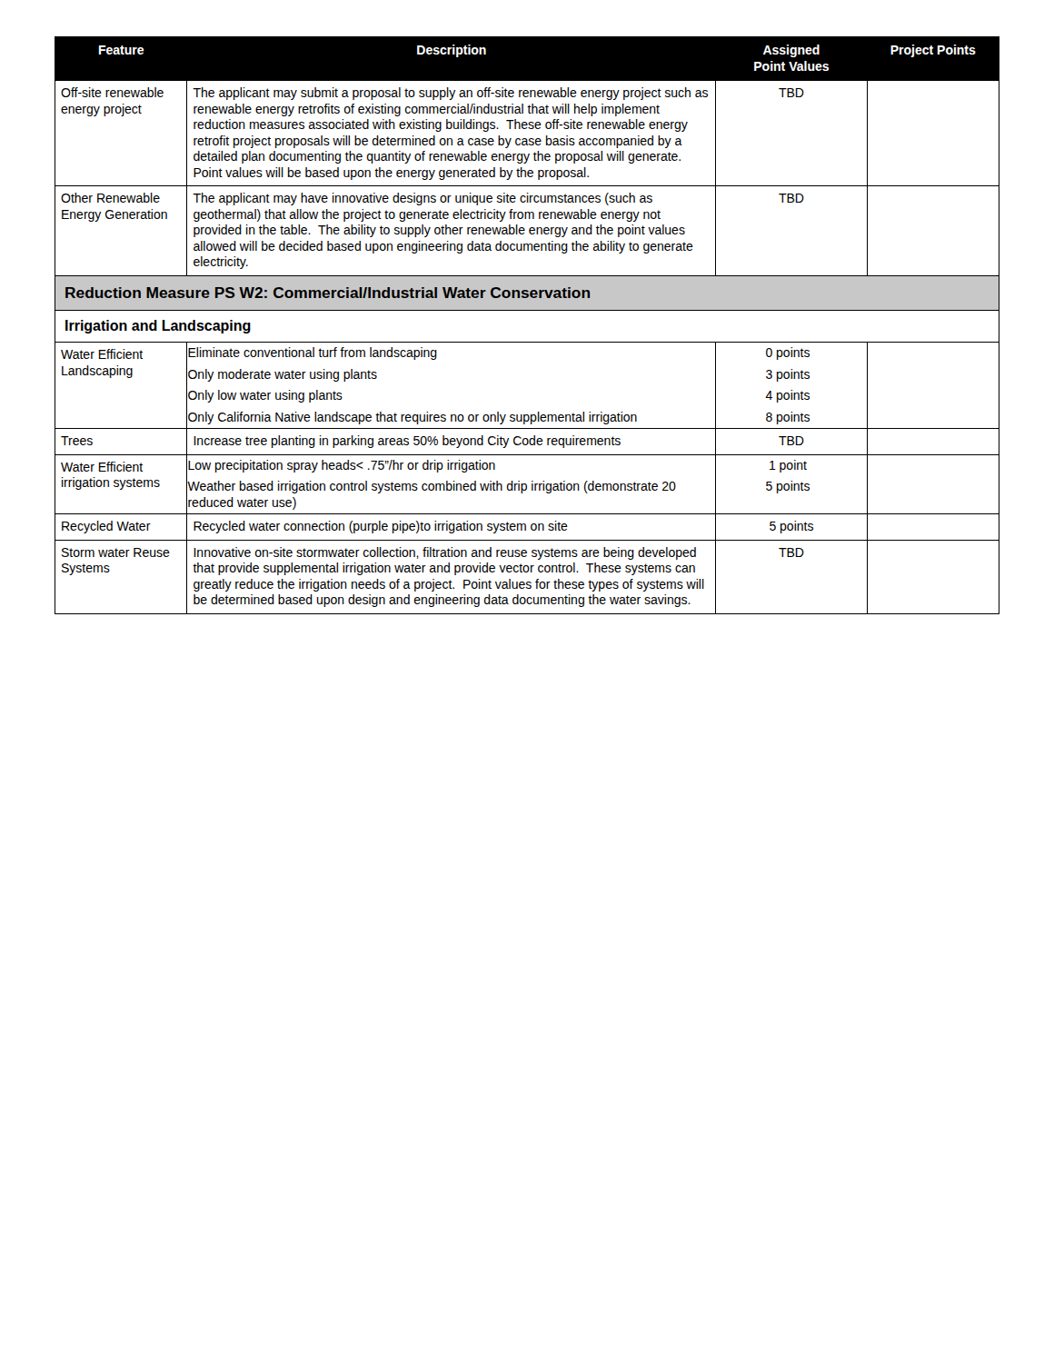| Feature | Description | Assigned Point Values | Project Points |
| --- | --- | --- | --- |
| Off-site renewable energy project | The applicant may submit a proposal to supply an off-site renewable energy project such as renewable energy retrofits of existing commercial/industrial that will help implement reduction measures associated with existing buildings. These off-site renewable energy retrofit project proposals will be determined on a case by case basis accompanied by a detailed plan documenting the quantity of renewable energy the proposal will generate. Point values will be based upon the energy generated by the proposal. | TBD | |
| Other Renewable Energy Generation | The applicant may have innovative designs or unique site circumstances (such as geothermal) that allow the project to generate electricity from renewable energy not provided in the table. The ability to supply other renewable energy and the point values allowed will be decided based upon engineering data documenting the ability to generate electricity. | TBD | |
| Reduction Measure PS W2: Commercial/Industrial Water Conservation |
| Irrigation and Landscaping |
| Water Efficient Landscaping | / Eliminate conventional turf from landscaping / / Only moderate water using plants / / Only low water using plants / / Only California Native landscape that requires no or only supplemental irrigation / | / 0 points / / 3 points / / 4 points / / 8 points / | |
| Trees | Increase tree planting in parking areas 50% beyond City Code requirements | TBD | |
| Water Efficient irrigation systems | / Low precipitation spray heads< .75”/hr or drip irrigation / / Weather based irrigation control systems combined with drip irrigation (demonstrate 20 reduced water use) / | / 1 point / / 5 points / | |
| Recycled Water | Recycled water connection (purple pipe)to irrigation system on site | 5 points | |
| Storm water Reuse Systems | Innovative on-site stormwater collection, filtration and reuse systems are being developed that provide supplemental irrigation water and provide vector control. These systems can greatly reduce the irrigation needs of a project. Point values for these types of systems will be determined based upon design and engineering data documenting the water savings. | TBD | |